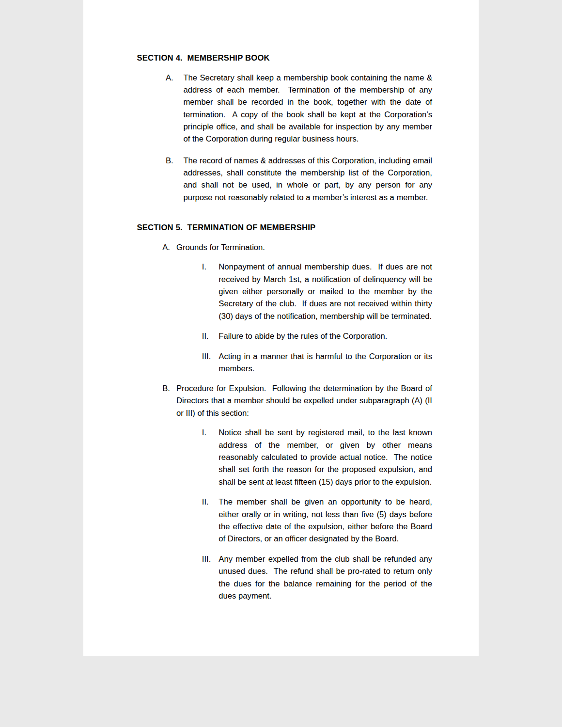SECTION 4. MEMBERSHIP BOOK
A. The Secretary shall keep a membership book containing the name & address of each member. Termination of the membership of any member shall be recorded in the book, together with the date of termination. A copy of the book shall be kept at the Corporation’s principle office, and shall be available for inspection by any member of the Corporation during regular business hours.
B. The record of names & addresses of this Corporation, including email addresses, shall constitute the membership list of the Corporation, and shall not be used, in whole or part, by any person for any purpose not reasonably related to a member’s interest as a member.
SECTION 5. TERMINATION OF MEMBERSHIP
A. Grounds for Termination.
I. Nonpayment of annual membership dues. If dues are not received by March 1st, a notification of delinquency will be given either personally or mailed to the member by the Secretary of the club. If dues are not received within thirty (30) days of the notification, membership will be terminated.
II. Failure to abide by the rules of the Corporation.
III. Acting in a manner that is harmful to the Corporation or its members.
B. Procedure for Expulsion. Following the determination by the Board of Directors that a member should be expelled under subparagraph (A) (II or III) of this section:
I. Notice shall be sent by registered mail, to the last known address of the member, or given by other means reasonably calculated to provide actual notice. The notice shall set forth the reason for the proposed expulsion, and shall be sent at least fifteen (15) days prior to the expulsion.
II. The member shall be given an opportunity to be heard, either orally or in writing, not less than five (5) days before the effective date of the expulsion, either before the Board of Directors, or an officer designated by the Board.
III. Any member expelled from the club shall be refunded any unused dues. The refund shall be pro-rated to return only the dues for the balance remaining for the period of the dues payment.